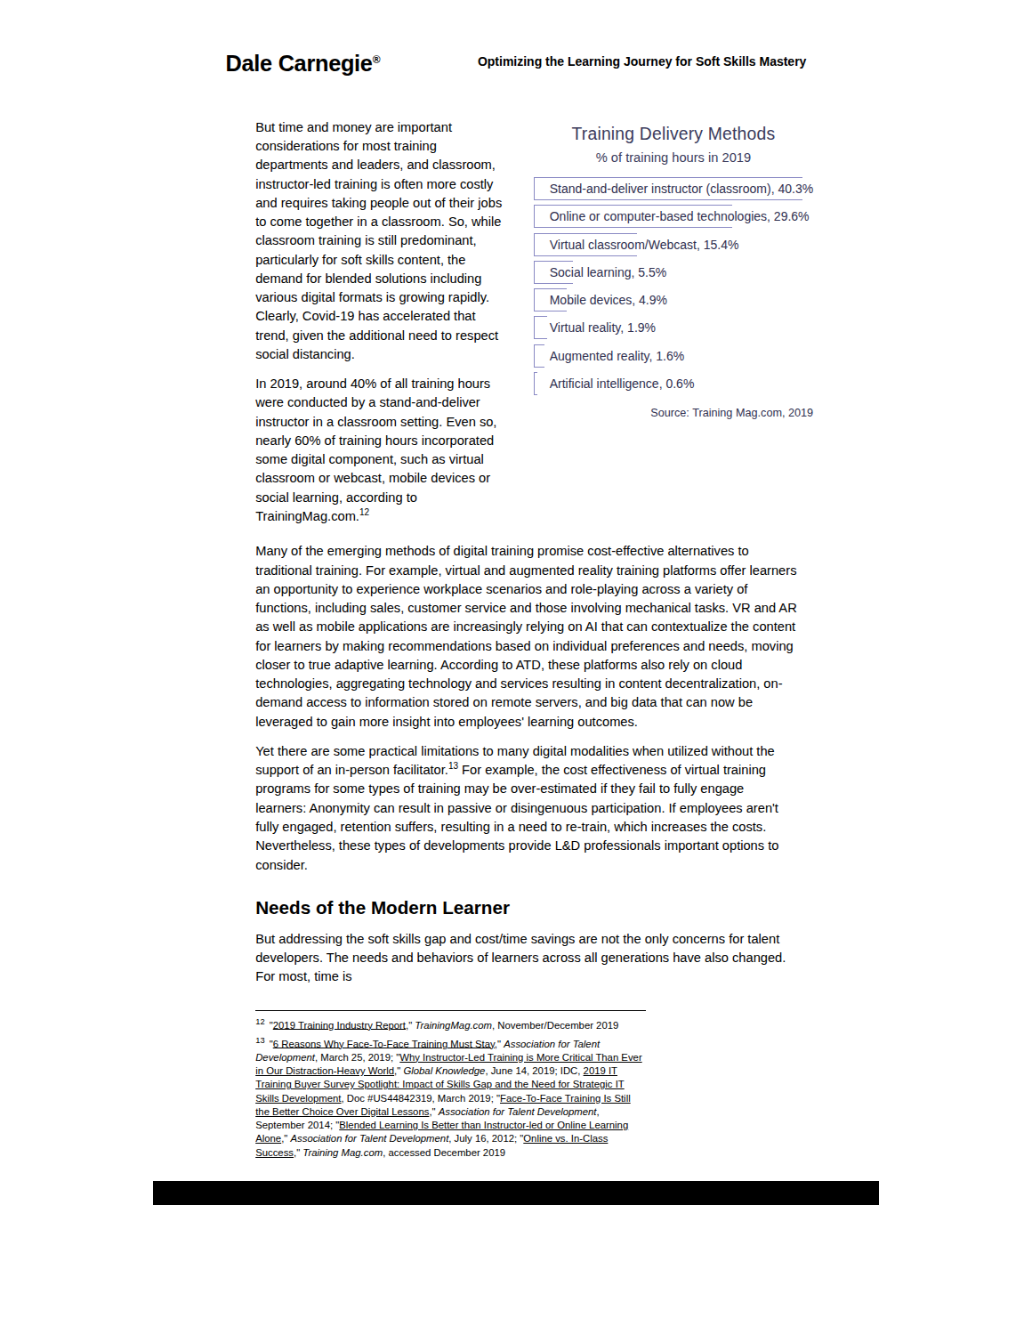Dale Carnegie®
Optimizing the Learning Journey for Soft Skills Mastery
But time and money are important considerations for most training departments and leaders, and classroom, instructor-led training is often more costly and requires taking people out of their jobs to come together in a classroom. So, while classroom training is still predominant, particularly for soft skills content, the demand for blended solutions including various digital formats is growing rapidly. Clearly, Covid-19 has accelerated that trend, given the additional need to respect social distancing.
In 2019, around 40% of all training hours were conducted by a stand-and-deliver instructor in a classroom setting. Even so, nearly 60% of training hours incorporated some digital component, such as virtual classroom or webcast, mobile devices or social learning, according to TrainingMag.com.12
Training Delivery Methods
% of training hours in 2019
Stand-and-deliver instructor (classroom), 40.3%
Online or computer-based technologies, 29.6%
Virtual classroom/Webcast, 15.4%
Social learning, 5.5%
Mobile devices, 4.9%
Virtual reality, 1.9%
Augmented reality, 1.6%
Artificial intelligence, 0.6%
Source: Training Mag.com, 2019
Many of the emerging methods of digital training promise cost-effective alternatives to traditional training. For example, virtual and augmented reality training platforms offer learners an opportunity to experience workplace scenarios and role-playing across a variety of functions, including sales, customer service and those involving mechanical tasks. VR and AR as well as mobile applications are increasingly relying on AI that can contextualize the content for learners by making recommendations based on individual preferences and needs, moving closer to true adaptive learning. According to ATD, these platforms also rely on cloud technologies, aggregating technology and services resulting in content decentralization, on-demand access to information stored on remote servers, and big data that can now be leveraged to gain more insight into employees' learning outcomes.
Yet there are some practical limitations to many digital modalities when utilized without the support of an in-person facilitator.13 For example, the cost effectiveness of virtual training programs for some types of training may be over-estimated if they fail to fully engage learners: Anonymity can result in passive or disingenuous participation. If employees aren't fully engaged, retention suffers, resulting in a need to re-train, which increases the costs. Nevertheless, these types of developments provide L&D professionals important options to consider.
Needs of the Modern Learner
But addressing the soft skills gap and cost/time savings are not the only concerns for talent developers. The needs and behaviors of learners across all generations have also changed. For most, time is
12 "2019 Training Industry Report," TrainingMag.com, November/December 2019
13 "6 Reasons Why Face-To-Face Training Must Stay," Association for Talent Development, March 25, 2019; "Why Instructor-Led Training is More Critical Than Ever in Our Distraction-Heavy World," Global Knowledge, June 14, 2019; IDC, 2019 IT Training Buyer Survey Spotlight: Impact of Skills Gap and the Need for Strategic IT Skills Development, Doc #US44842319, March 2019; "Face-To-Face Training Is Still the Better Choice Over Digital Lessons," Association for Talent Development, September 2014; "Blended Learning Is Better than Instructor-led or Online Learning Alone," Association for Talent Development, July 16, 2012; "Online vs. In-Class Success," Training Mag.com, accessed December 2019